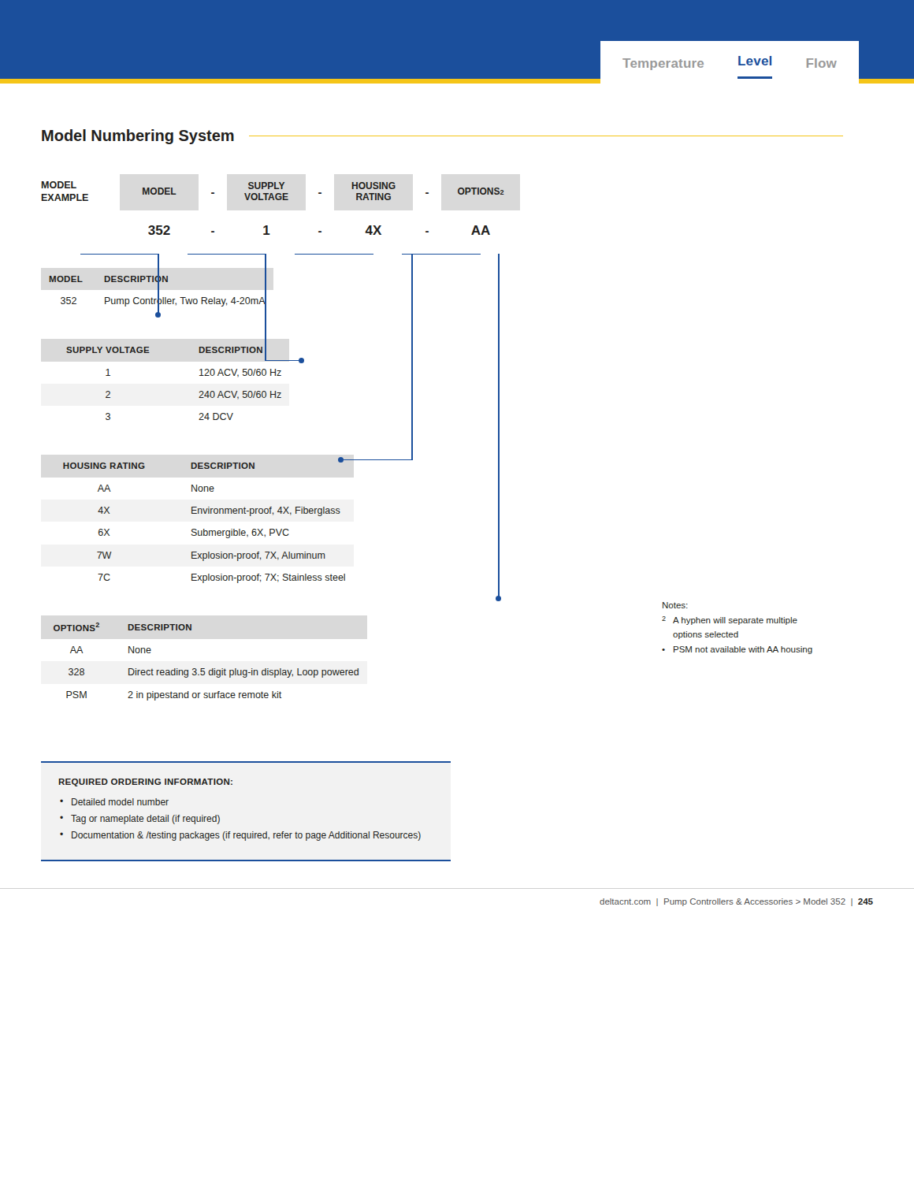Temperature Level Flow
Model Numbering System
MODEL
EXAMPLE
MODEL
-
SUPPLY
VOLTAGE
-
HOUSING
RATING
-
OPTIONS2
352
-
1
-
4X
-
AA
| MODEL | DESCRIPTION |
| --- | --- |
| 352 | Pump Controller, Two Relay, 4-20mA |
| SUPPLY VOLTAGE | DESCRIPTION |
| --- | --- |
| 1 | 120 ACV, 50/60 Hz |
| 2 | 240 ACV, 50/60 Hz |
| 3 | 24 DCV |
| HOUSING RATING | DESCRIPTION |
| --- | --- |
| AA | None |
| 4X | Environment-proof, 4X, Fiberglass |
| 6X | Submergible, 6X, PVC |
| 7W | Explosion-proof, 7X, Aluminum |
| 7C | Explosion-proof; 7X; Stainless steel |
| OPTIONS 2 | DESCRIPTION |
| --- | --- |
| AA | None |
| 328 | Direct reading 3.5 digit plug-in display, Loop powered |
| PSM | 2 in pipestand or surface remote kit |
Notes:
2 A hyphen will separate multipleoptions selected
•PSM not available with AA housing
REQUIRED ORDERING INFORMATION:
Detailed model number
Tag or nameplate detail (if required)
Documentation & /testing packages (if required, refer to page Additional Resources)
deltacnt.com | Pump Controllers & Accessories > Model 352 | 245